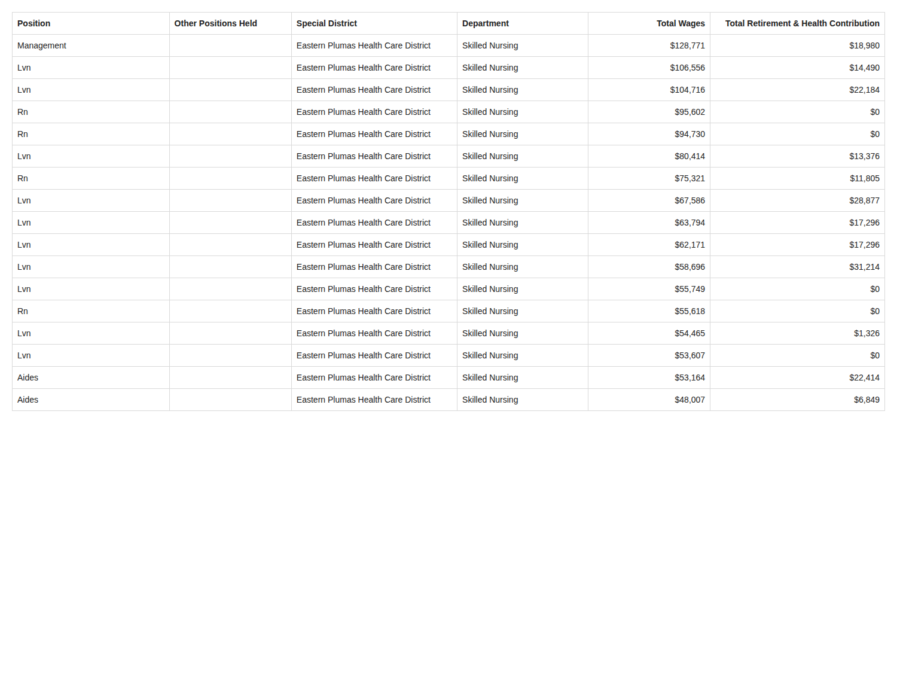Eastern Plumas Health Care District — Skilled Nursing compensation
| Position | Other Positions Held | Special District | Department | Total Wages | Total Retirement & Health Contribution |
| --- | --- | --- | --- | --- | --- |
| Management | | Eastern Plumas Health Care District | Skilled Nursing | $128,771 | $18,980 |
| Lvn | | Eastern Plumas Health Care District | Skilled Nursing | $106,556 | $14,490 |
| Lvn | | Eastern Plumas Health Care District | Skilled Nursing | $104,716 | $22,184 |
| Rn | | Eastern Plumas Health Care District | Skilled Nursing | $95,602 | $0 |
| Rn | | Eastern Plumas Health Care District | Skilled Nursing | $94,730 | $0 |
| Lvn | | Eastern Plumas Health Care District | Skilled Nursing | $80,414 | $13,376 |
| Rn | | Eastern Plumas Health Care District | Skilled Nursing | $75,321 | $11,805 |
| Lvn | | Eastern Plumas Health Care District | Skilled Nursing | $67,586 | $28,877 |
| Lvn | | Eastern Plumas Health Care District | Skilled Nursing | $63,794 | $17,296 |
| Lvn | | Eastern Plumas Health Care District | Skilled Nursing | $62,171 | $17,296 |
| Lvn | | Eastern Plumas Health Care District | Skilled Nursing | $58,696 | $31,214 |
| Lvn | | Eastern Plumas Health Care District | Skilled Nursing | $55,749 | $0 |
| Rn | | Eastern Plumas Health Care District | Skilled Nursing | $55,618 | $0 |
| Lvn | | Eastern Plumas Health Care District | Skilled Nursing | $54,465 | $1,326 |
| Lvn | | Eastern Plumas Health Care District | Skilled Nursing | $53,607 | $0 |
| Aides | | Eastern Plumas Health Care District | Skilled Nursing | $53,164 | $22,414 |
| Aides | | Eastern Plumas Health Care District | Skilled Nursing | $48,007 | $6,849 |